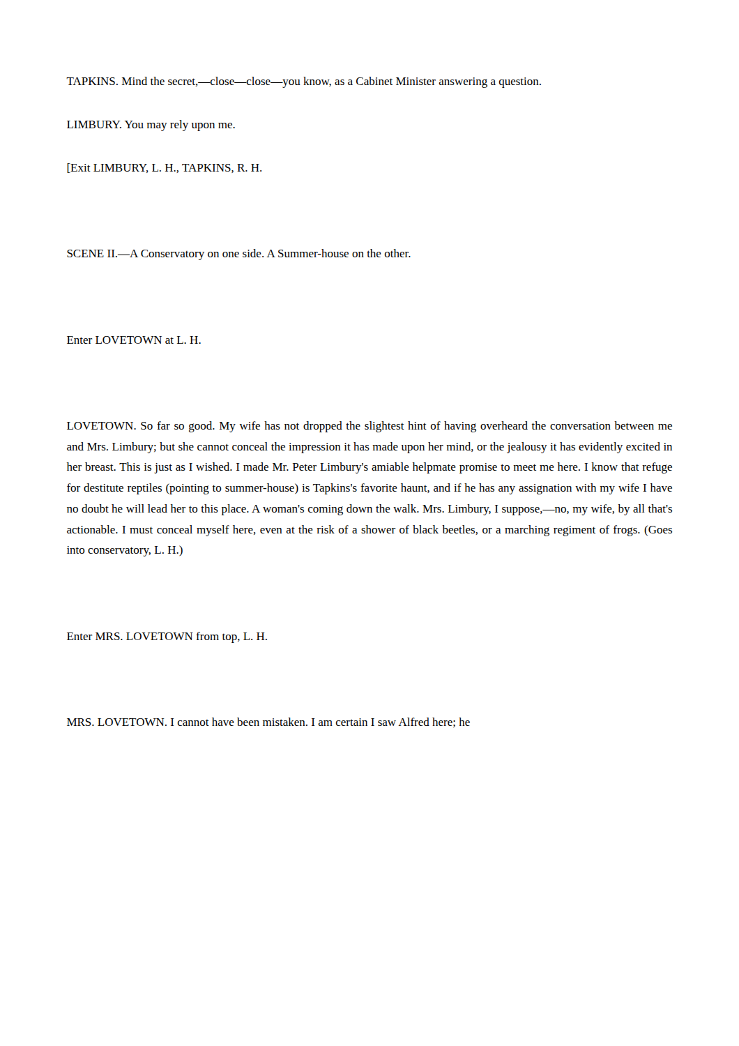TAPKINS. Mind the secret,—close—close—you know, as a Cabinet Minister answering a question.
LIMBURY. You may rely upon me.
[Exit LIMBURY, L. H., TAPKINS, R. H.
SCENE II.—A Conservatory on one side. A Summer-house on the other.
Enter LOVETOWN at L. H.
LOVETOWN. So far so good. My wife has not dropped the slightest hint of having overheard the conversation between me and Mrs. Limbury; but she cannot conceal the impression it has made upon her mind, or the jealousy it has evidently excited in her breast. This is just as I wished. I made Mr. Peter Limbury's amiable helpmate promise to meet me here. I know that refuge for destitute reptiles (pointing to summer-house) is Tapkins's favorite haunt, and if he has any assignation with my wife I have no doubt he will lead her to this place. A woman's coming down the walk. Mrs. Limbury, I suppose,—no, my wife, by all that's actionable. I must conceal myself here, even at the risk of a shower of black beetles, or a marching regiment of frogs. (Goes into conservatory, L. H.)
Enter MRS. LOVETOWN from top, L. H.
MRS. LOVETOWN. I cannot have been mistaken. I am certain I saw Alfred here; he